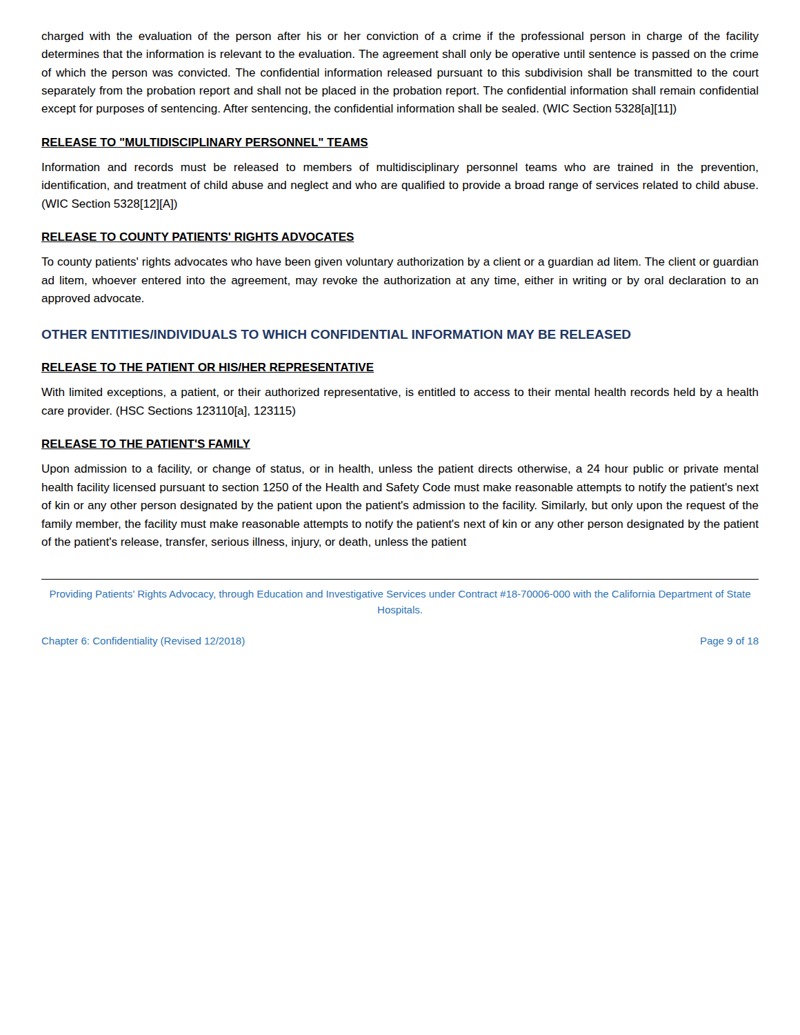charged with the evaluation of the person after his or her conviction of a crime if the professional person in charge of the facility determines that the information is relevant to the evaluation. The agreement shall only be operative until sentence is passed on the crime of which the person was convicted. The confidential information released pursuant to this subdivision shall be transmitted to the court separately from the probation report and shall not be placed in the probation report. The confidential information shall remain confidential except for purposes of sentencing. After sentencing, the confidential information shall be sealed. (WIC Section 5328[a][11])
RELEASE TO "MULTIDISCIPLINARY PERSONNEL" TEAMS
Information and records must be released to members of multidisciplinary personnel teams who are trained in the prevention, identification, and treatment of child abuse and neglect and who are qualified to provide a broad range of services related to child abuse. (WIC Section 5328[12][A])
RELEASE TO COUNTY PATIENTS' RIGHTS ADVOCATES
To county patients' rights advocates who have been given voluntary authorization by a client or a guardian ad litem. The client or guardian ad litem, whoever entered into the agreement, may revoke the authorization at any time, either in writing or by oral declaration to an approved advocate.
OTHER ENTITIES/INDIVIDUALS TO WHICH CONFIDENTIAL INFORMATION MAY BE RELEASED
RELEASE TO THE PATIENT OR HIS/HER REPRESENTATIVE
With limited exceptions, a patient, or their authorized representative, is entitled to access to their mental health records held by a health care provider. (HSC Sections 123110[a], 123115)
RELEASE TO THE PATIENT'S FAMILY
Upon admission to a facility, or change of status, or in health, unless the patient directs otherwise, a 24 hour public or private mental health facility licensed pursuant to section 1250 of the Health and Safety Code must make reasonable attempts to notify the patient's next of kin or any other person designated by the patient upon the patient's admission to the facility. Similarly, but only upon the request of the family member, the facility must make reasonable attempts to notify the patient's next of kin or any other person designated by the patient of the patient's release, transfer, serious illness, injury, or death, unless the patient
Providing Patients’ Rights Advocacy, through Education and Investigative Services under Contract #18-70006-000 with the California Department of State Hospitals.
Chapter 6: Confidentiality (Revised 12/2018) Page 9 of 18